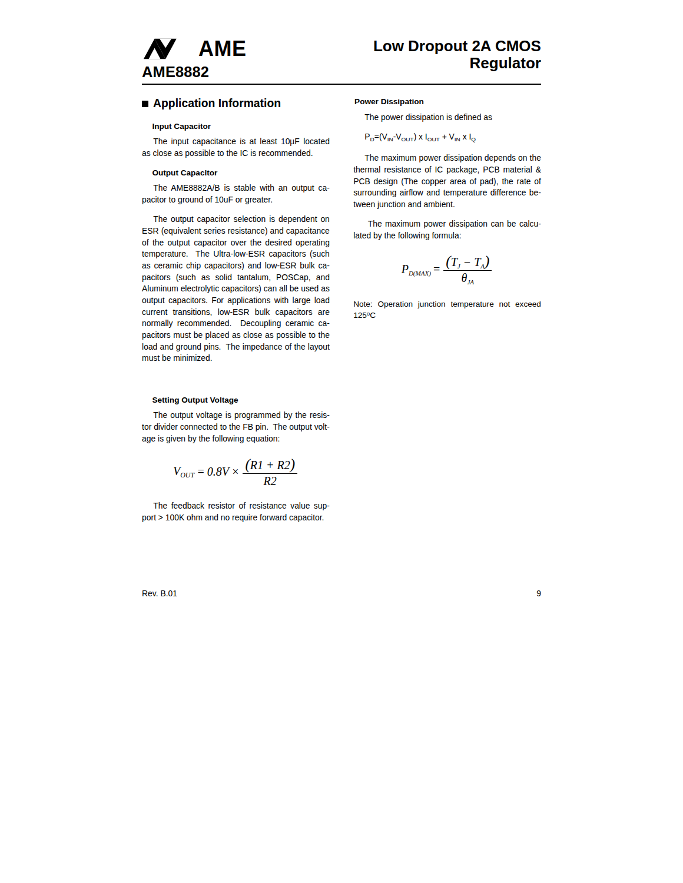AME
AME8882
Low Dropout 2A CMOS
Regulator
Application Information
Input Capacitor
The input capacitance is at least 10µF located as close as possible to the IC is recommended.
Output Capacitor
The AME8882A/B is stable with an output capacitor to ground of 10uF or greater.
The output capacitor selection is dependent on ESR (equivalent series resistance) and capacitance of the output capacitor over the desired operating temperature. The Ultra-low-ESR capacitors (such as ceramic chip capacitors) and low-ESR bulk capacitors (such as solid tantalum, POSCap, and Aluminum electrolytic capacitors) can all be used as output capacitors. For applications with large load current transitions, low-ESR bulk capacitors are normally recommended. Decoupling ceramic capacitors must be placed as close as possible to the load and ground pins. The impedance of the layout must be minimized.
Setting Output Voltage
The output voltage is programmed by the resistor divider connected to the FB pin. The output voltage is given by the following equation:
VOUT = 0.8V × (R1 + R2) R2
The feedback resistor of resistance value support > 100K ohm and no require forward capacitor.
Power Dissipation
The power dissipation is defined as
PD=(VIN-VOUT) x IOUT + VIN x IQ
The maximum power dissipation depends on the thermal resistance of IC package, PCB material & PCB design (The copper area of pad), the rate of surrounding airflow and temperature difference between junction and ambient.
The maximum power dissipation can be calculated by the following formula:
PD(MAX) = (TJ − TA) θJA
Note: Operation junction temperature not exceed 125oC
Rev. B.01 9